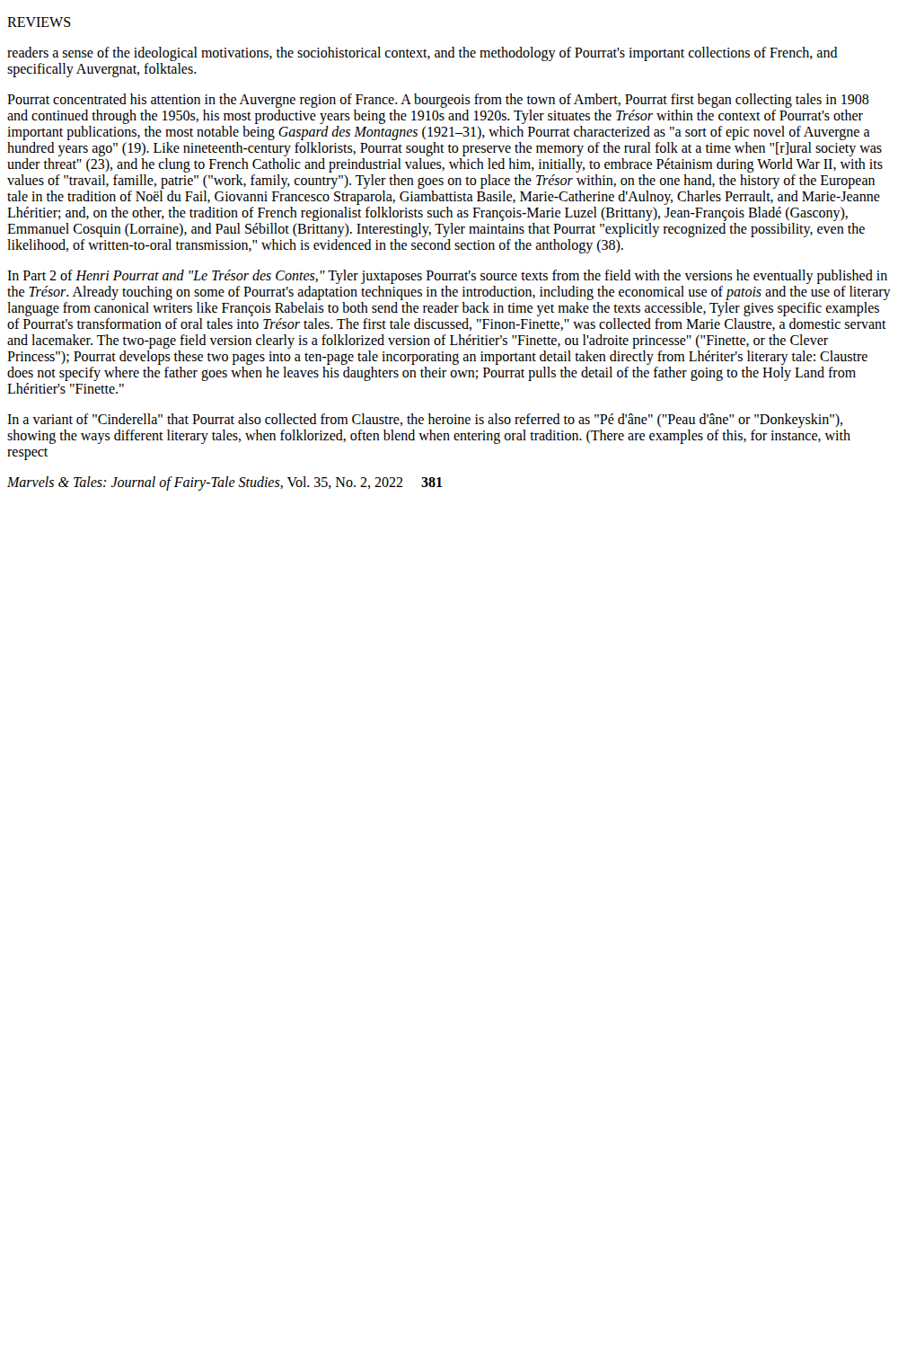REVIEWS
readers a sense of the ideological motivations, the sociohistorical context, and the methodology of Pourrat's important collections of French, and specifically Auvergnat, folktales.
Pourrat concentrated his attention in the Auvergne region of France. A bourgeois from the town of Ambert, Pourrat first began collecting tales in 1908 and continued through the 1950s, his most productive years being the 1910s and 1920s. Tyler situates the Trésor within the context of Pourrat's other important publications, the most notable being Gaspard des Montagnes (1921–31), which Pourrat characterized as "a sort of epic novel of Auvergne a hundred years ago" (19). Like nineteenth-century folklorists, Pourrat sought to preserve the memory of the rural folk at a time when "[r]ural society was under threat" (23), and he clung to French Catholic and preindustrial values, which led him, initially, to embrace Pétainism during World War II, with its values of "travail, famille, patrie" ("work, family, country"). Tyler then goes on to place the Trésor within, on the one hand, the history of the European tale in the tradition of Noël du Fail, Giovanni Francesco Straparola, Giambattista Basile, Marie-Catherine d'Aulnoy, Charles Perrault, and Marie-Jeanne Lhéritier; and, on the other, the tradition of French regionalist folklorists such as François-Marie Luzel (Brittany), Jean-François Bladé (Gascony), Emmanuel Cosquin (Lorraine), and Paul Sébillot (Brittany). Interestingly, Tyler maintains that Pourrat "explicitly recognized the possibility, even the likelihood, of written-to-oral transmission," which is evidenced in the second section of the anthology (38).
In Part 2 of Henri Pourrat and "Le Trésor des Contes," Tyler juxtaposes Pourrat's source texts from the field with the versions he eventually published in the Trésor. Already touching on some of Pourrat's adaptation techniques in the introduction, including the economical use of patois and the use of literary language from canonical writers like François Rabelais to both send the reader back in time yet make the texts accessible, Tyler gives specific examples of Pourrat's transformation of oral tales into Trésor tales. The first tale discussed, "Finon-Finette," was collected from Marie Claustre, a domestic servant and lacemaker. The two-page field version clearly is a folklorized version of Lhéritier's "Finette, ou l'adroite princesse" ("Finette, or the Clever Princess"); Pourrat develops these two pages into a ten-page tale incorporating an important detail taken directly from Lhériter's literary tale: Claustre does not specify where the father goes when he leaves his daughters on their own; Pourrat pulls the detail of the father going to the Holy Land from Lhéritier's "Finette."
In a variant of "Cinderella" that Pourrat also collected from Claustre, the heroine is also referred to as "Pé d'âne" ("Peau d'âne" or "Donkeyskin"), showing the ways different literary tales, when folklorized, often blend when entering oral tradition. (There are examples of this, for instance, with respect
Marvels & Tales: Journal of Fairy-Tale Studies, Vol. 35, No. 2, 2022 381